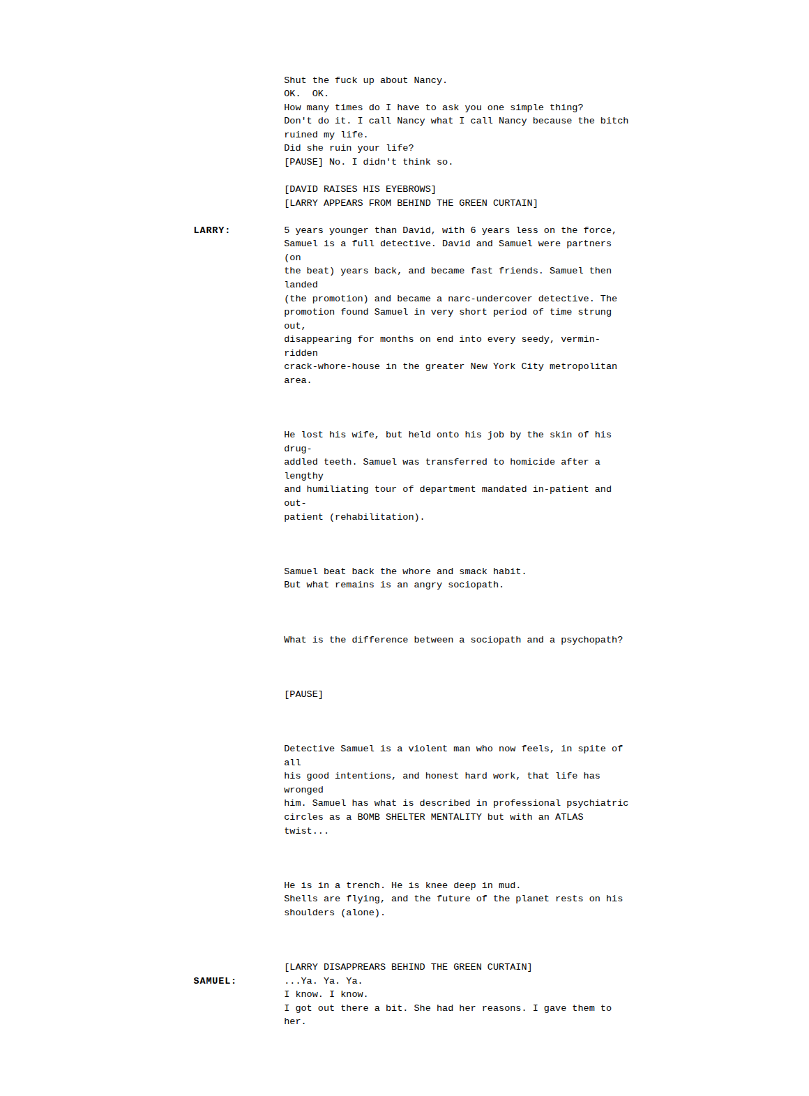Shut the fuck up about Nancy. OK. OK. How many times do I have to ask you one simple thing? Don't do it. I call Nancy what I call Nancy because the bitch ruined my life. Did she ruin your life? [PAUSE] No. I didn't think so.
[DAVID RAISES HIS EYEBROWS] [LARRY APPEARS FROM BEHIND THE GREEN CURTAIN]
LARRY:
5 years younger than David, with 6 years less on the force, Samuel is a full detective. David and Samuel were partners (on the beat) years back, and became fast friends. Samuel then landed (the promotion) and became a narc-undercover detective. The promotion found Samuel in very short period of time strung out, disappearing for months on end into every seedy, vermin-ridden crack-whore-house in the greater New York City metropolitan area.
He lost his wife, but held onto his job by the skin of his drug- addled teeth. Samuel was transferred to homicide after a lengthy and humiliating tour of department mandated in-patient and out- patient (rehabilitation).
Samuel beat back the whore and smack habit. But what remains is an angry sociopath.
What is the difference between a sociopath and a psychopath?
[PAUSE]
Detective Samuel is a violent man who now feels, in spite of all his good intentions, and honest hard work, that life has wronged him. Samuel has what is described in professional psychiatric circles as a BOMB SHELTER MENTALITY but with an ATLAS twist...
He is in a trench. He is knee deep in mud. Shells are flying, and the future of the planet rests on his shoulders (alone).
[LARRY DISAPPREARS BEHIND THE GREEN CURTAIN]
SAMUEL:
...Ya. Ya. Ya. I know. I know. I got out there a bit. She had her reasons. I gave them to her.